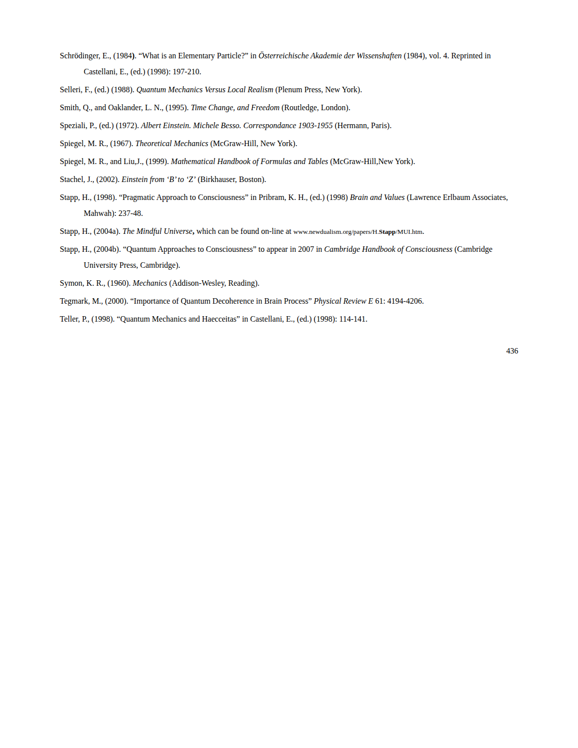Schrödinger, E., (1984). “What is an Elementary Particle?” in Österreichische Akademie der Wissenshaften (1984), vol. 4. Reprinted in Castellani, E., (ed.) (1998): 197-210.
Selleri, F., (ed.) (1988). Quantum Mechanics Versus Local Realism (Plenum Press, New York).
Smith, Q., and Oaklander, L. N., (1995). Time Change, and Freedom (Routledge, London).
Speziali, P., (ed.) (1972). Albert Einstein. Michele Besso. Correspondance 1903-1955 (Hermann, Paris).
Spiegel, M. R., (1967). Theoretical Mechanics (McGraw-Hill, New York).
Spiegel, M. R., and Liu,J., (1999). Mathematical Handbook of Formulas and Tables (McGraw-Hill,New York).
Stachel, J., (2002). Einstein from ‘B’ to ‘Z’ (Birkhauser, Boston).
Stapp, H., (1998). “Pragmatic Approach to Consciousness” in Pribram, K. H., (ed.) (1998) Brain and Values (Lawrence Erlbaum Associates, Mahwah): 237-48.
Stapp, H., (2004a). The Mindful Universe, which can be found on-line at www.newdualism.org/papers/H.Stapp/MUI.htm.
Stapp, H., (2004b). “Quantum Approaches to Consciousness” to appear in 2007 in Cambridge Handbook of Consciousness (Cambridge University Press, Cambridge).
Symon, K. R., (1960). Mechanics (Addison-Wesley, Reading).
Tegmark, M., (2000). “Importance of Quantum Decoherence in Brain Process” Physical Review E 61: 4194-4206.
Teller, P., (1998). “Quantum Mechanics and Haecceitas” in Castellani, E., (ed.) (1998): 114-141.
436